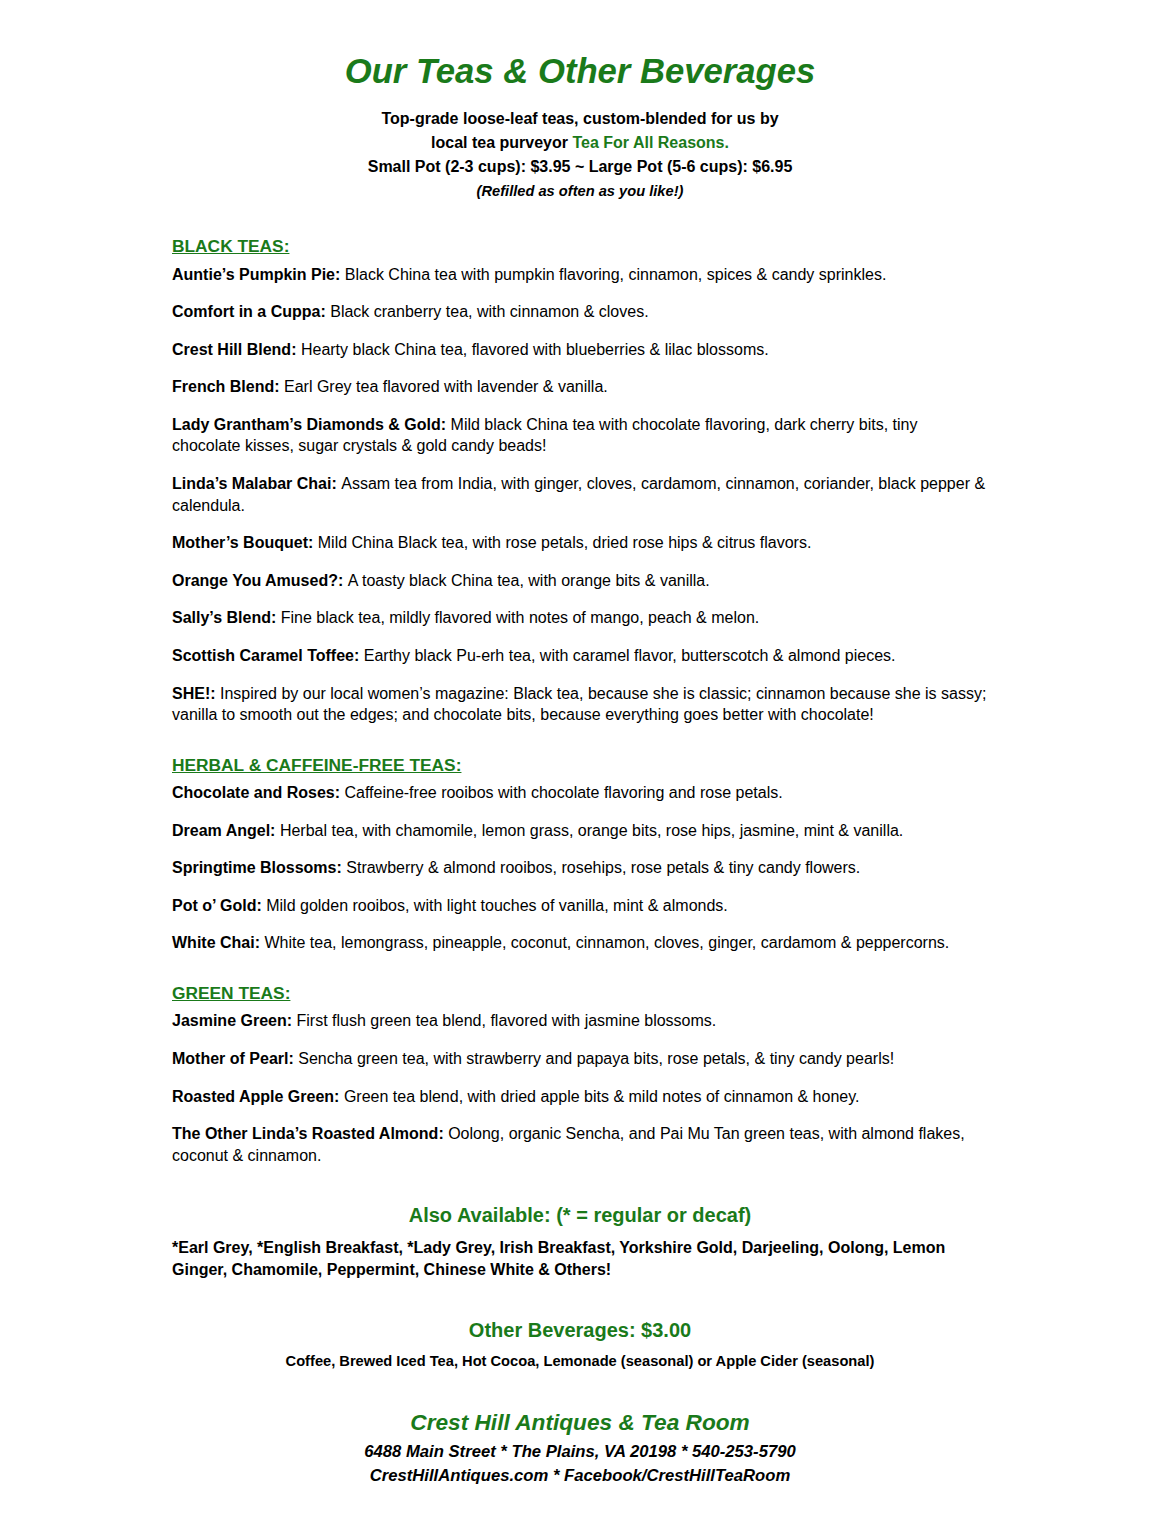Our Teas & Other Beverages
Top-grade loose-leaf teas, custom-blended for us by
local tea purveyor Tea For All Reasons.
Small Pot (2-3 cups): $3.95 ~ Large Pot (5-6 cups): $6.95
(Refilled as often as you like!)
BLACK TEAS:
Auntie’s Pumpkin Pie:
Black China tea with pumpkin flavoring, cinnamon, spices & candy sprinkles.
Comfort in a Cuppa:
Black cranberry tea, with cinnamon & cloves.
Crest Hill Blend:
Hearty black China tea, flavored with blueberries & lilac blossoms.
French Blend:
Earl Grey tea flavored with lavender & vanilla.
Lady Grantham’s Diamonds & Gold:
Mild black China tea with chocolate flavoring, dark cherry bits, tiny chocolate kisses, sugar crystals & gold candy beads!
Linda’s Malabar Chai:
Assam tea from India, with ginger, cloves, cardamom, cinnamon, coriander, black pepper & calendula.
Mother’s Bouquet:
Mild China Black tea, with rose petals, dried rose hips & citrus flavors.
Orange You Amused?:
A toasty black China tea, with orange bits & vanilla.
Sally’s Blend:
Fine black tea, mildly flavored with notes of mango, peach & melon.
Scottish Caramel Toffee:
Earthy black Pu-erh tea, with caramel flavor, butterscotch & almond pieces.
SHE!:
Inspired by our local women’s magazine: Black tea, because she is classic; cinnamon because she is sassy; vanilla to smooth out the edges; and chocolate bits, because everything goes better with chocolate!
HERBAL & CAFFEINE-FREE TEAS:
Chocolate and Roses:
Caffeine-free rooibos with chocolate flavoring and rose petals.
Dream Angel:
Herbal tea, with chamomile, lemon grass, orange bits, rose hips, jasmine, mint & vanilla.
Springtime Blossoms:
Strawberry & almond rooibos, rosehips, rose petals & tiny candy flowers.
Pot o’ Gold:
Mild golden rooibos, with light touches of vanilla, mint & almonds.
White Chai:
White tea, lemongrass, pineapple, coconut, cinnamon, cloves, ginger, cardamom & peppercorns.
GREEN TEAS:
Jasmine Green:
First flush green tea blend, flavored with jasmine blossoms.
Mother of Pearl:
Sencha green tea, with strawberry and papaya bits, rose petals, & tiny candy pearls!
Roasted Apple Green:
Green tea blend, with dried apple bits & mild notes of cinnamon & honey.
The Other Linda’s Roasted Almond:
Oolong, organic Sencha, and Pai Mu Tan green teas, with almond flakes, coconut & cinnamon.
Also Available: (* = regular or decaf)
*Earl Grey, *English Breakfast, *Lady Grey, Irish Breakfast, Yorkshire Gold, Darjeeling, Oolong, Lemon Ginger, Chamomile, Peppermint, Chinese White & Others!
Other Beverages: $3.00
Coffee, Brewed Iced Tea, Hot Cocoa, Lemonade (seasonal) or Apple Cider (seasonal)
Crest Hill Antiques & Tea Room
6488 Main Street * The Plains, VA 20198 * 540-253-5790
CrestHillAntiques.com * Facebook/CrestHillTeaRoom